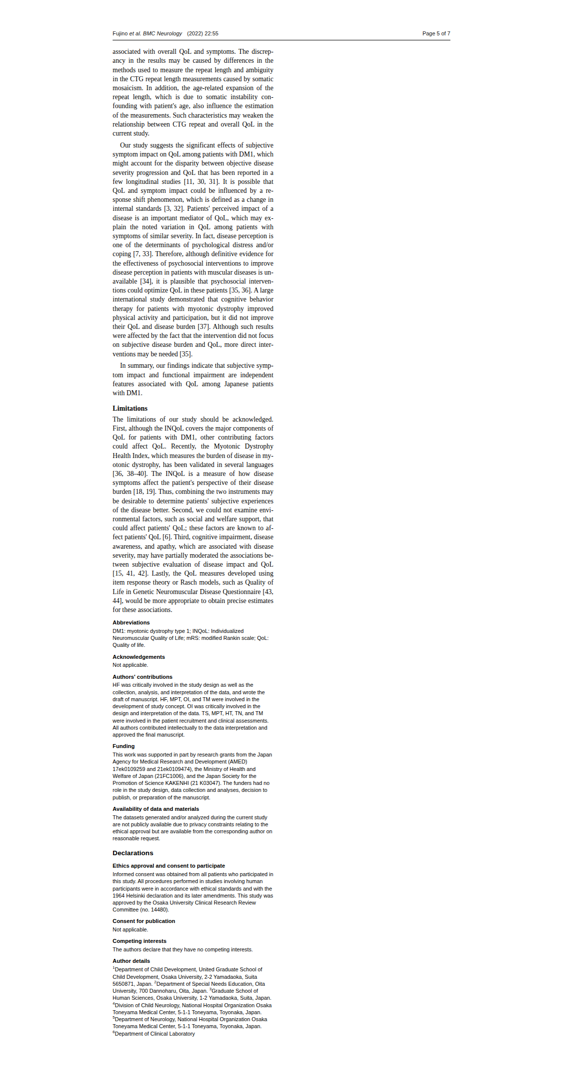Fujino et al. BMC Neurology(2022) 22:55
Page 5 of 7
associated with overall QoL and symptoms. The discrepancy in the results may be caused by differences in the methods used to measure the repeat length and ambiguity in the CTG repeat length measurements caused by somatic mosaicism. In addition, the age-related expansion of the repeat length, which is due to somatic instability confounding with patient's age, also influence the estimation of the measurements. Such characteristics may weaken the relationship between CTG repeat and overall QoL in the current study.
Our study suggests the significant effects of subjective symptom impact on QoL among patients with DM1, which might account for the disparity between objective disease severity progression and QoL that has been reported in a few longitudinal studies [11, 30, 31]. It is possible that QoL and symptom impact could be influenced by a response shift phenomenon, which is defined as a change in internal standards [3, 32]. Patients' perceived impact of a disease is an important mediator of QoL, which may explain the noted variation in QoL among patients with symptoms of similar severity. In fact, disease perception is one of the determinants of psychological distress and/or coping [7, 33]. Therefore, although definitive evidence for the effectiveness of psychosocial interventions to improve disease perception in patients with muscular diseases is unavailable [34], it is plausible that psychosocial interventions could optimize QoL in these patients [35, 36]. A large international study demonstrated that cognitive behavior therapy for patients with myotonic dystrophy improved physical activity and participation, but it did not improve their QoL and disease burden [37]. Although such results were affected by the fact that the intervention did not focus on subjective disease burden and QoL, more direct interventions may be needed [35].
In summary, our findings indicate that subjective symptom impact and functional impairment are independent features associated with QoL among Japanese patients with DM1.
Limitations
The limitations of our study should be acknowledged. First, although the INQoL covers the major components of QoL for patients with DM1, other contributing factors could affect QoL. Recently, the Myotonic Dystrophy Health Index, which measures the burden of disease in myotonic dystrophy, has been validated in several languages [36, 38–40]. The INQoL is a measure of how disease symptoms affect the patient's perspective of their disease burden [18, 19]. Thus, combining the two instruments may be desirable to determine patients' subjective experiences of the disease better. Second, we could not examine environmental factors, such as social and welfare support, that could affect patients' QoL; these factors are known to affect patients' QoL [6]. Third, cognitive impairment, disease awareness, and apathy, which are associated with disease severity, may have partially moderated the associations between subjective evaluation of disease impact and QoL [15, 41, 42]. Lastly, the QoL measures developed using item response theory or Rasch models, such as Quality of Life in Genetic Neuromuscular Disease Questionnaire [43, 44], would be more appropriate to obtain precise estimates for these associations.
Abbreviations
DM1: myotonic dystrophy type 1; INQoL: Individualized Neuromuscular Quality of Life; mRS: modified Rankin scale; QoL: Quality of life.
Acknowledgements
Not applicable.
Authors' contributions
HF was critically involved in the study design as well as the collection, analysis, and interpretation of the data, and wrote the draft of manuscript. HF, MPT, OI, and TM were involved in the development of study concept. OI was critically involved in the design and interpretation of the data. TS, MPT, HT, TN, and TM were involved in the patient recruitment and clinical assessments. All authors contributed intellectually to the data interpretation and approved the final manuscript.
Funding
This work was supported in part by research grants from the Japan Agency for Medical Research and Development (AMED) 17ek0109259 and 21ek0109474), the Ministry of Health and Welfare of Japan (21FC1006), and the Japan Society for the Promotion of Science KAKENHI (21 K03047). The funders had no role in the study design, data collection and analyses, decision to publish, or preparation of the manuscript.
Availability of data and materials
The datasets generated and/or analyzed during the current study are not publicly available due to privacy constraints relating to the ethical approval but are available from the corresponding author on reasonable request.
Declarations
Ethics approval and consent to participate
Informed consent was obtained from all patients who participated in this study. All procedures performed in studies involving human participants were in accordance with ethical standards and with the 1964 Helsinki declaration and its later amendments. This study was approved by the Osaka University Clinical Research Review Committee (no. 14480).
Consent for publication
Not applicable.
Competing interests
The authors declare that they have no competing interests.
Author details
1Department of Child Development, United Graduate School of Child Development, Osaka University, 2-2 Yamadaoka, Suita 5650871, Japan. 2Department of Special Needs Education, Oita University, 700 Dannoharu, Oita, Japan. 3Graduate School of Human Sciences, Osaka University, 1-2 Yamadaoka, Suita, Japan. 4Division of Child Neurology, National Hospital Organization Osaka Toneyama Medical Center, 5-1-1 Toneyama, Toyonaka, Japan. 5Department of Neurology, National Hospital Organization Osaka Toneyama Medical Center, 5-1-1 Toneyama, Toyonaka, Japan. 6Department of Clinical Laboratory